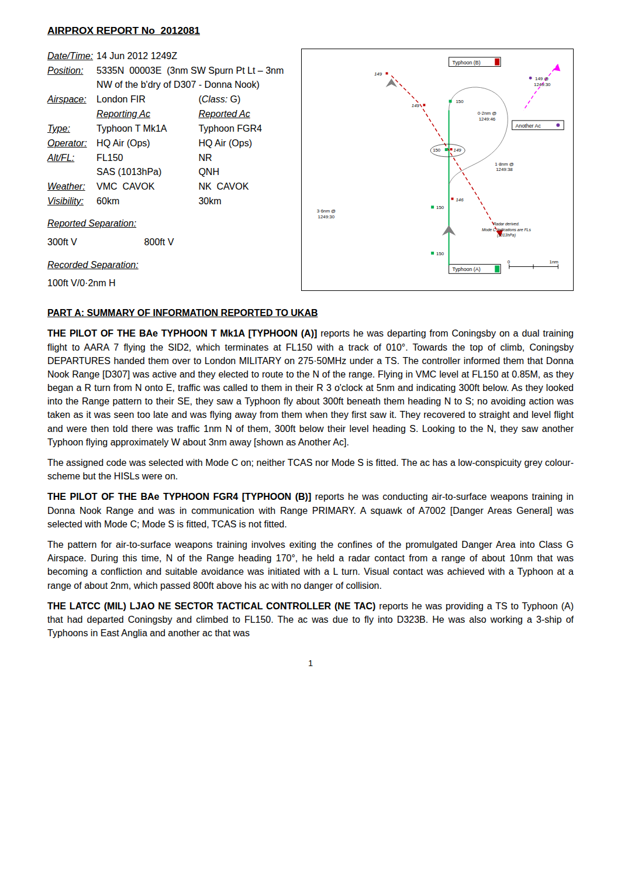AIRPROX REPORT No 2012081
| Date/Time: | 14 Jun 2012 1249Z |
| Position: | 5335N 00003E (3nm SW Spurn Pt Lt – 3nm NW of the b'dry of D307 - Donna Nook) |
| Airspace: | London FIR | ( Class: G) |
| | Reporting Ac | Reported Ac |
| Type: | Typhoon T Mk1A | Typhoon FGR4 |
| Operator: | HQ Air (Ops) | HQ Air (Ops) |
| Alt/FL: | FL150 SAS (1013hPa) | NR QNH |
| Weather: | VMC CAVOK | NK CAVOK |
| Visibility: | 60km | 30km |
Reported Separation:
| 300ft V | 800ft V |
Recorded Separation:
100ft V/0·2nm H
Typhoon (B) Another Ac Typhoon (A) 149 149 150 150 149 146 150 150 149 @ 1249:30 0·2nm @ 1249:46 1·8nm @ 1249:38 3·6nm @ 1249:30 Radar derived. Mode C Indications are FLs (1013hPa) 0 1nm
PART A: SUMMARY OF INFORMATION REPORTED TO UKAB
THE PILOT OF THE BAe TYPHOON T Mk1A [TYPHOON (A)] reports he was departing from Coningsby on a dual training flight to AARA 7 flying the SID2, which terminates at FL150 with a track of 010°. Towards the top of climb, Coningsby DEPARTURES handed them over to London MILITARY on 275·50MHz under a TS. The controller informed them that Donna Nook Range [D307] was active and they elected to route to the N of the range. Flying in VMC level at FL150 at 0.85M, as they began a R turn from N onto E, traffic was called to them in their R 3 o'clock at 5nm and indicating 300ft below. As they looked into the Range pattern to their SE, they saw a Typhoon fly about 300ft beneath them heading N to S; no avoiding action was taken as it was seen too late and was flying away from them when they first saw it. They recovered to straight and level flight and were then told there was traffic 1nm N of them, 300ft below their level heading S. Looking to the N, they saw another Typhoon flying approximately W about 3nm away [shown as Another Ac].
The assigned code was selected with Mode C on; neither TCAS nor Mode S is fitted. The ac has a low-conspicuity grey colour-scheme but the HISLs were on.
THE PILOT OF THE BAe TYPHOON FGR4 [TYPHOON (B)] reports he was conducting air-to-surface weapons training in Donna Nook Range and was in communication with Range PRIMARY. A squawk of A7002 [Danger Areas General] was selected with Mode C; Mode S is fitted, TCAS is not fitted.
The pattern for air-to-surface weapons training involves exiting the confines of the promulgated Danger Area into Class G Airspace. During this time, N of the Range heading 170°, he held a radar contact from a range of about 10nm that was becoming a confliction and suitable avoidance was initiated with a L turn. Visual contact was achieved with a Typhoon at a range of about 2nm, which passed 800ft above his ac with no danger of collision.
THE LATCC (MIL) LJAO NE SECTOR TACTICAL CONTROLLER (NE TAC) reports he was providing a TS to Typhoon (A) that had departed Coningsby and climbed to FL150. The ac was due to fly into D323B. He was also working a 3-ship of Typhoons in East Anglia and another ac that was
1